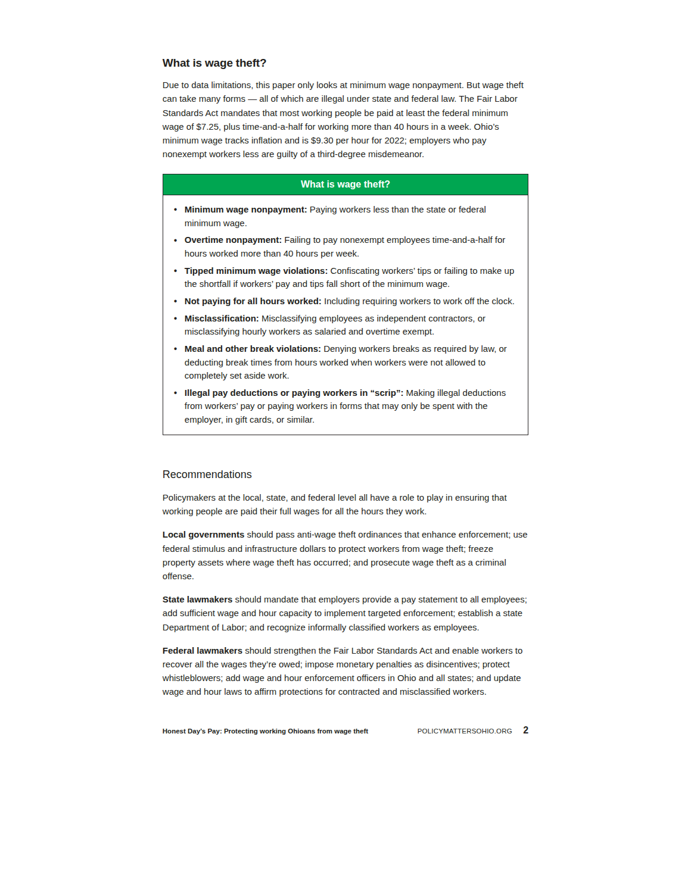What is wage theft?
Due to data limitations, this paper only looks at minimum wage nonpayment. But wage theft can take many forms — all of which are illegal under state and federal law. The Fair Labor Standards Act mandates that most working people be paid at least the federal minimum wage of $7.25, plus time-and-a-half for working more than 40 hours in a week. Ohio’s minimum wage tracks inflation and is $9.30 per hour for 2022; employers who pay nonexempt workers less are guilty of a third-degree misdemeanor.
What is wage theft?
Minimum wage nonpayment: Paying workers less than the state or federal minimum wage.
Overtime nonpayment: Failing to pay nonexempt employees time-and-a-half for hours worked more than 40 hours per week.
Tipped minimum wage violations: Confiscating workers’ tips or failing to make up the shortfall if workers’ pay and tips fall short of the minimum wage.
Not paying for all hours worked: Including requiring workers to work off the clock.
Misclassification: Misclassifying employees as independent contractors, or misclassifying hourly workers as salaried and overtime exempt.
Meal and other break violations: Denying workers breaks as required by law, or deducting break times from hours worked when workers were not allowed to completely set aside work.
Illegal pay deductions or paying workers in “scrip”: Making illegal deductions from workers’ pay or paying workers in forms that may only be spent with the employer, in gift cards, or similar.
Recommendations
Policymakers at the local, state, and federal level all have a role to play in ensuring that working people are paid their full wages for all the hours they work.
Local governments should pass anti-wage theft ordinances that enhance enforcement; use federal stimulus and infrastructure dollars to protect workers from wage theft; freeze property assets where wage theft has occurred; and prosecute wage theft as a criminal offense.
State lawmakers should mandate that employers provide a pay statement to all employees; add sufficient wage and hour capacity to implement targeted enforcement; establish a state Department of Labor; and recognize informally classified workers as employees.
Federal lawmakers should strengthen the Fair Labor Standards Act and enable workers to recover all the wages they’re owed; impose monetary penalties as disincentives; protect whistleblowers; add wage and hour enforcement officers in Ohio and all states; and update wage and hour laws to affirm protections for contracted and misclassified workers.
Honest Day’s Pay: Protecting working Ohioans from wage theft POLICYMATTERSOHIO.ORG 2